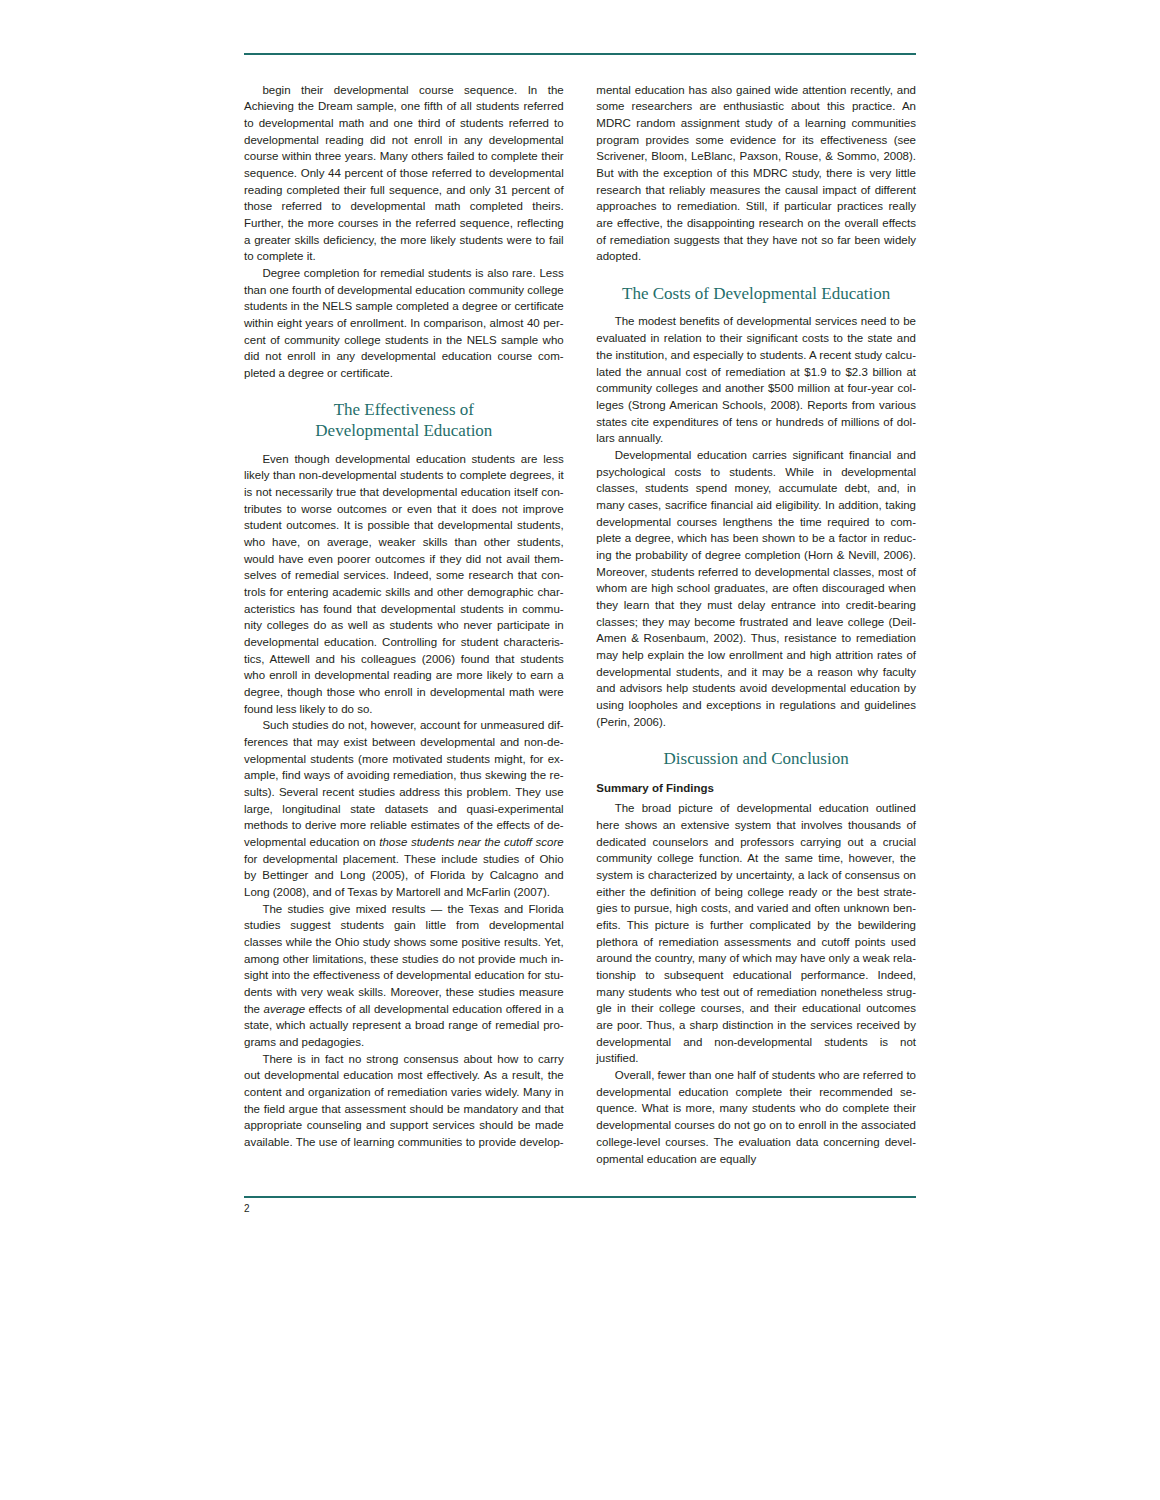begin their developmental course sequence. In the Achieving the Dream sample, one fifth of all students referred to developmental math and one third of students referred to developmental reading did not enroll in any developmental course within three years. Many others failed to complete their sequence. Only 44 percent of those referred to developmental reading completed their full sequence, and only 31 percent of those referred to developmental math completed theirs. Further, the more courses in the referred sequence, reflecting a greater skills deficiency, the more likely students were to fail to complete it.
Degree completion for remedial students is also rare. Less than one fourth of developmental education community college students in the NELS sample completed a degree or certificate within eight years of enrollment. In comparison, almost 40 percent of community college students in the NELS sample who did not enroll in any developmental education course completed a degree or certificate.
The Effectiveness of
Developmental Education
Even though developmental education students are less likely than non-developmental students to complete degrees, it is not necessarily true that developmental education itself contributes to worse outcomes or even that it does not improve student outcomes. It is possible that developmental students, who have, on average, weaker skills than other students, would have even poorer outcomes if they did not avail themselves of remedial services. Indeed, some research that controls for entering academic skills and other demographic characteristics has found that developmental students in community colleges do as well as students who never participate in developmental education. Controlling for student characteristics, Attewell and his colleagues (2006) found that students who enroll in developmental reading are more likely to earn a degree, though those who enroll in developmental math were found less likely to do so.
Such studies do not, however, account for unmeasured differences that may exist between developmental and non-developmental students (more motivated students might, for example, find ways of avoiding remediation, thus skewing the results). Several recent studies address this problem. They use large, longitudinal state datasets and quasi-experimental methods to derive more reliable estimates of the effects of developmental education on those students near the cutoff score for developmental placement. These include studies of Ohio by Bettinger and Long (2005), of Florida by Calcagno and Long (2008), and of Texas by Martorell and McFarlin (2007).
The studies give mixed results — the Texas and Florida studies suggest students gain little from developmental classes while the Ohio study shows some positive results. Yet, among other limitations, these studies do not provide much insight into the effectiveness of developmental education for students with very weak skills. Moreover, these studies measure the average effects of all developmental education offered in a state, which actually represent a broad range of remedial programs and pedagogies.
There is in fact no strong consensus about how to carry out developmental education most effectively. As a result, the content and organization of remediation varies widely. Many in the field argue that assessment should be mandatory and that appropriate counseling and support services should be made available. The use of learning communities to provide developmental education has also gained wide attention recently, and some researchers are enthusiastic about this practice. An MDRC random assignment study of a learning communities program provides some evidence for its effectiveness (see Scrivener, Bloom, LeBlanc, Paxson, Rouse, & Sommo, 2008). But with the exception of this MDRC study, there is very little research that reliably measures the causal impact of different approaches to remediation. Still, if particular practices really are effective, the disappointing research on the overall effects of remediation suggests that they have not so far been widely adopted.
The Costs of Developmental Education
The modest benefits of developmental services need to be evaluated in relation to their significant costs to the state and the institution, and especially to students. A recent study calculated the annual cost of remediation at $1.9 to $2.3 billion at community colleges and another $500 million at four-year colleges (Strong American Schools, 2008). Reports from various states cite expenditures of tens or hundreds of millions of dollars annually.
Developmental education carries significant financial and psychological costs to students. While in developmental classes, students spend money, accumulate debt, and, in many cases, sacrifice financial aid eligibility. In addition, taking developmental courses lengthens the time required to complete a degree, which has been shown to be a factor in reducing the probability of degree completion (Horn & Nevill, 2006). Moreover, students referred to developmental classes, most of whom are high school graduates, are often discouraged when they learn that they must delay entrance into credit-bearing classes; they may become frustrated and leave college (Deil-Amen & Rosenbaum, 2002). Thus, resistance to remediation may help explain the low enrollment and high attrition rates of developmental students, and it may be a reason why faculty and advisors help students avoid developmental education by using loopholes and exceptions in regulations and guidelines (Perin, 2006).
Discussion and Conclusion
Summary of Findings
The broad picture of developmental education outlined here shows an extensive system that involves thousands of dedicated counselors and professors carrying out a crucial community college function. At the same time, however, the system is characterized by uncertainty, a lack of consensus on either the definition of being college ready or the best strategies to pursue, high costs, and varied and often unknown benefits. This picture is further complicated by the bewildering plethora of remediation assessments and cutoff points used around the country, many of which may have only a weak relationship to subsequent educational performance. Indeed, many students who test out of remediation nonetheless struggle in their college courses, and their educational outcomes are poor. Thus, a sharp distinction in the services received by developmental and non-developmental students is not justified.
Overall, fewer than one half of students who are referred to developmental education complete their recommended sequence. What is more, many students who do complete their developmental courses do not go on to enroll in the associated college-level courses. The evaluation data concerning developmental education are equally
2